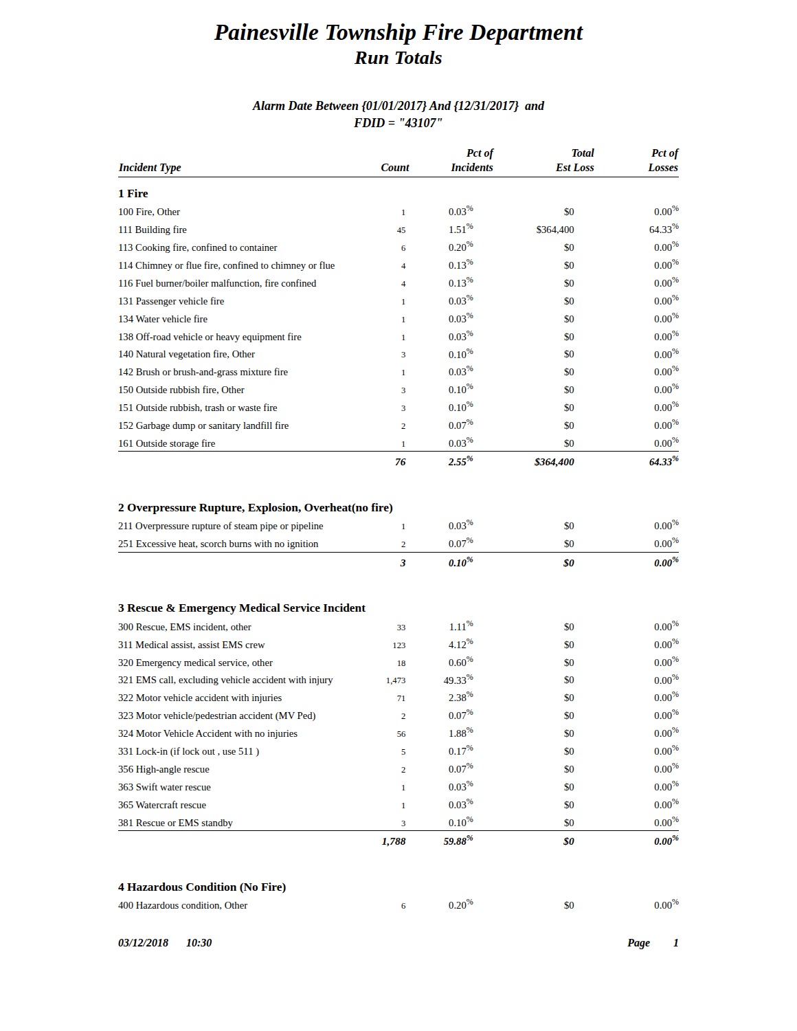Painesville Township Fire Department
Run Totals
Alarm Date Between {01/01/2017} And {12/31/2017} and
FDID = "43107"
| | | Pct of | Total | Pct of |
| --- | --- | --- | --- | --- |
| Incident Type | Count | Incidents | Est Loss | Losses |
| 1 Fire |
| 100 Fire, Other | 1 | 0.03 % | $0 | 0.00 % |
| 111 Building fire | 45 | 1.51 % | $364,400 | 64.33 % |
| 113 Cooking fire, confined to container | 6 | 0.20 % | $0 | 0.00 % |
| 114 Chimney or flue fire, confined to chimney or flue | 4 | 0.13 % | $0 | 0.00 % |
| 116 Fuel burner/boiler malfunction, fire confined | 4 | 0.13 % | $0 | 0.00 % |
| 131 Passenger vehicle fire | 1 | 0.03 % | $0 | 0.00 % |
| 134 Water vehicle fire | 1 | 0.03 % | $0 | 0.00 % |
| 138 Off-road vehicle or heavy equipment fire | 1 | 0.03 % | $0 | 0.00 % |
| 140 Natural vegetation fire, Other | 3 | 0.10 % | $0 | 0.00 % |
| 142 Brush or brush-and-grass mixture fire | 1 | 0.03 % | $0 | 0.00 % |
| 150 Outside rubbish fire, Other | 3 | 0.10 % | $0 | 0.00 % |
| 151 Outside rubbish, trash or waste fire | 3 | 0.10 % | $0 | 0.00 % |
| 152 Garbage dump or sanitary landfill fire | 2 | 0.07 % | $0 | 0.00 % |
| 161 Outside storage fire | 1 | 0.03 % | $0 | 0.00 % |
| | 76 | 2.55 % | $364,400 | 64.33 % |
| 2 Overpressure Rupture, Explosion, Overheat(no fire) |
| 211 Overpressure rupture of steam pipe or pipeline | 1 | 0.03 % | $0 | 0.00 % |
| 251 Excessive heat, scorch burns with no ignition | 2 | 0.07 % | $0 | 0.00 % |
| | 3 | 0.10 % | $0 | 0.00 % |
| 3 Rescue & Emergency Medical Service Incident |
| 300 Rescue, EMS incident, other | 33 | 1.11 % | $0 | 0.00 % |
| 311 Medical assist, assist EMS crew | 123 | 4.12 % | $0 | 0.00 % |
| 320 Emergency medical service, other | 18 | 0.60 % | $0 | 0.00 % |
| 321 EMS call, excluding vehicle accident with injury | 1,473 | 49.33 % | $0 | 0.00 % |
| 322 Motor vehicle accident with injuries | 71 | 2.38 % | $0 | 0.00 % |
| 323 Motor vehicle/pedestrian accident (MV Ped) | 2 | 0.07 % | $0 | 0.00 % |
| 324 Motor Vehicle Accident with no injuries | 56 | 1.88 % | $0 | 0.00 % |
| 331 Lock-in (if lock out , use 511 ) | 5 | 0.17 % | $0 | 0.00 % |
| 356 High-angle rescue | 2 | 0.07 % | $0 | 0.00 % |
| 363 Swift water rescue | 1 | 0.03 % | $0 | 0.00 % |
| 365 Watercraft rescue | 1 | 0.03 % | $0 | 0.00 % |
| 381 Rescue or EMS standby | 3 | 0.10 % | $0 | 0.00 % |
| | 1,788 | 59.88 % | $0 | 0.00 % |
| 4 Hazardous Condition (No Fire) |
| 400 Hazardous condition, Other | 6 | 0.20 % | $0 | 0.00 % |
03/12/201810:30
Page 1